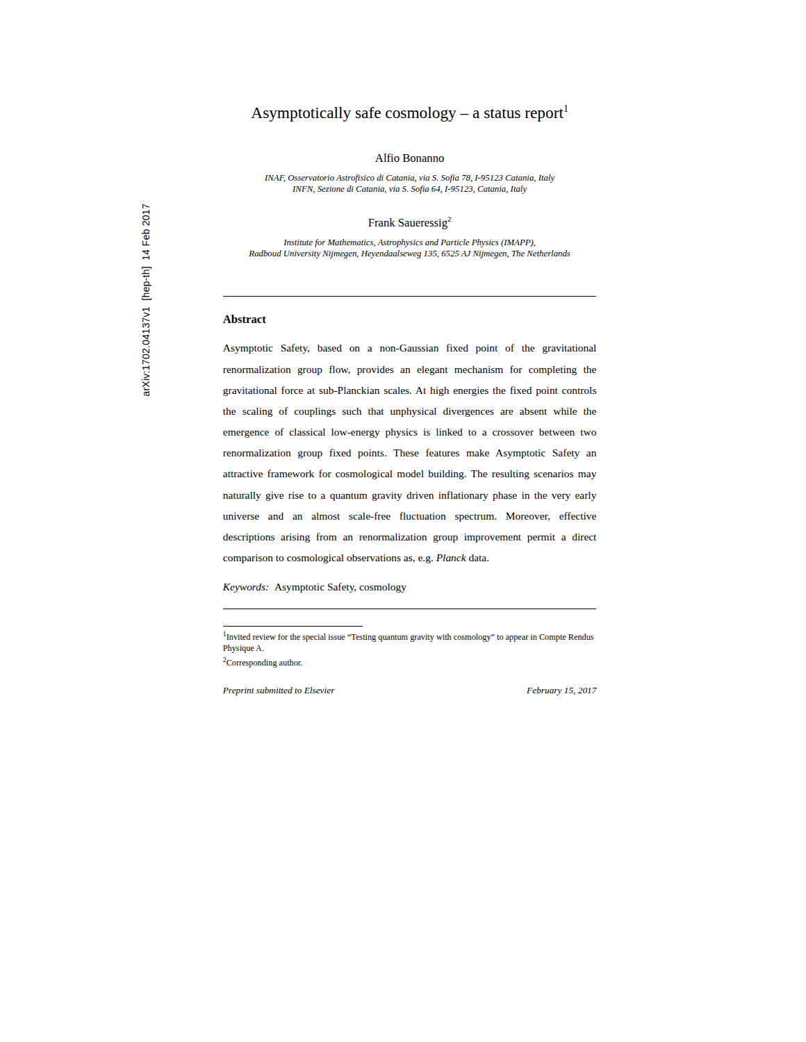arXiv:1702.04137v1 [hep-th] 14 Feb 2017
Asymptotically safe cosmology – a status report1
Alfio Bonanno
INAF, Osservatorio Astrofisico di Catania, via S. Sofia 78, I-95123 Catania, Italy
INFN, Sezione di Catania, via S. Sofia 64, I-95123, Catania, Italy
Frank Saueressig2
Institute for Mathematics, Astrophysics and Particle Physics (IMAPP),
Radboud University Nijmegen, Heyendaalseweg 135, 6525 AJ Nijmegen, The Netherlands
Abstract
Asymptotic Safety, based on a non-Gaussian fixed point of the gravitational renormalization group flow, provides an elegant mechanism for completing the gravitational force at sub-Planckian scales. At high energies the fixed point controls the scaling of couplings such that unphysical divergences are absent while the emergence of classical low-energy physics is linked to a crossover between two renormalization group fixed points. These features make Asymptotic Safety an attractive framework for cosmological model building. The resulting scenarios may naturally give rise to a quantum gravity driven inflationary phase in the very early universe and an almost scale-free fluctuation spectrum. Moreover, effective descriptions arising from an renormalization group improvement permit a direct comparison to cosmological observations as, e.g. Planck data.
Keywords: Asymptotic Safety, cosmology
1Invited review for the special issue “Testing quantum gravity with cosmology” to appear in Compte Rendus Physique A.
2Corresponding author.
Preprint submitted to Elsevier February 15, 2017